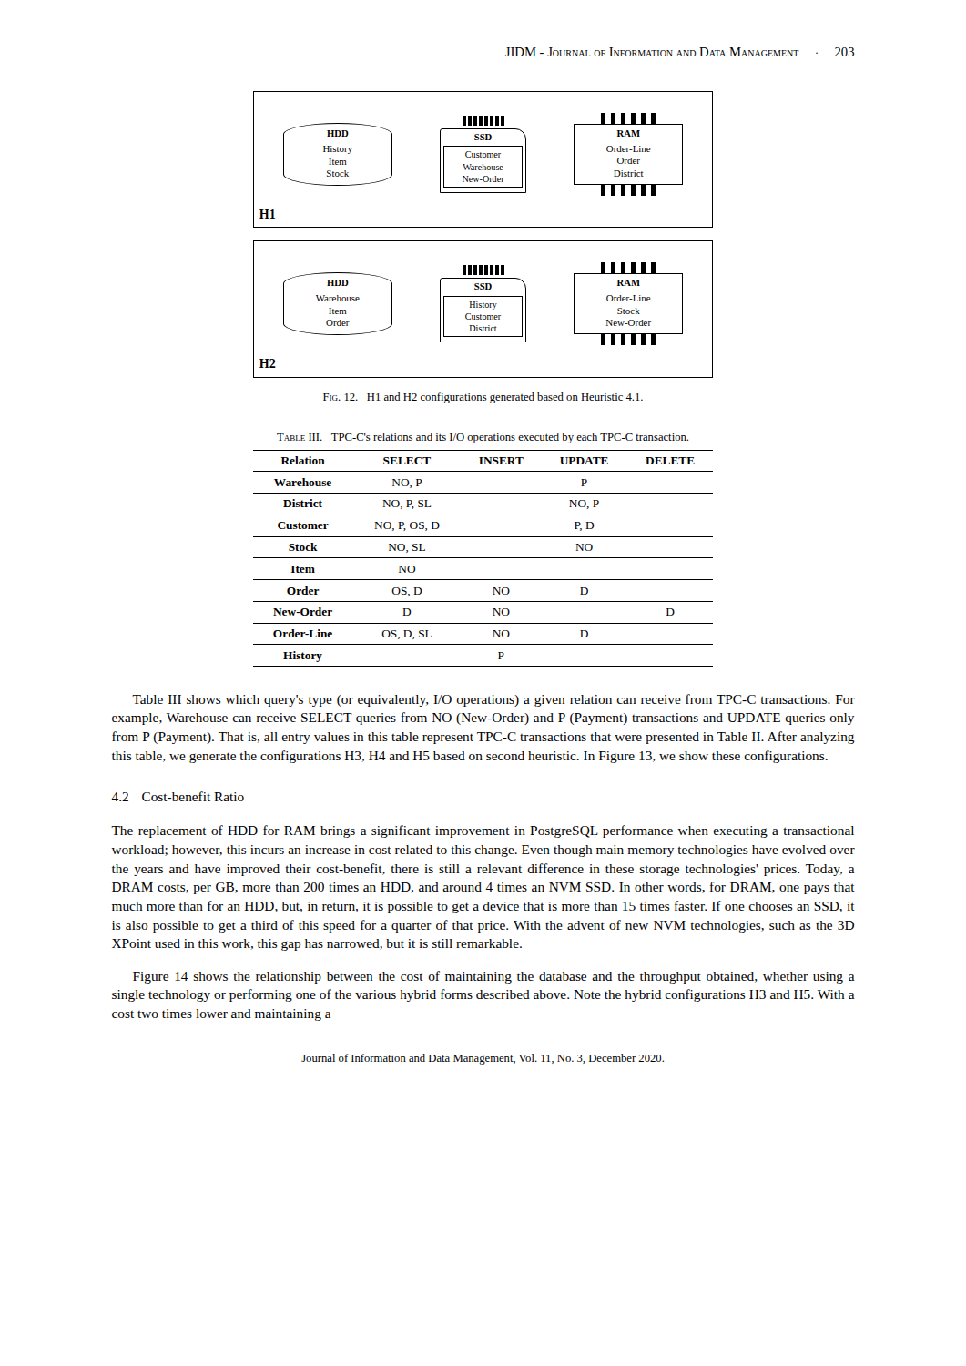JIDM - Journal of Information and Data Management · 203
HDD
History
Item
Stock
SSD
Customer
Warehouse
New-Order
RAM
Order-Line
Order
District
H1
HDD
Warehouse
Item
Order
SSD
History
Customer
District
RAM
Order-Line
Stock
New-Order
H2
Fig. 12. H1 and H2 configurations generated based on Heuristic 4.1.
Table III. TPC-C's relations and its I/O operations executed by each TPC-C transaction.
| Relation | SELECT | INSERT | UPDATE | DELETE |
| --- | --- | --- | --- | --- |
| Warehouse | NO, P | | P | |
| District | NO, P, SL | | NO, P | |
| Customer | NO, P, OS, D | | P, D | |
| Stock | NO, SL | | NO | |
| Item | NO | | | |
| Order | OS, D | NO | D | |
| New-Order | D | NO | | D |
| Order-Line | OS, D, SL | NO | D | |
| History | | P | | |
Table III shows which query's type (or equivalently, I/O operations) a given relation can receive from TPC-C transactions. For example, Warehouse can receive SELECT queries from NO (New-Order) and P (Payment) transactions and UPDATE queries only from P (Payment). That is, all entry values in this table represent TPC-C transactions that were presented in Table II. After analyzing this table, we generate the configurations H3, H4 and H5 based on second heuristic. In Figure 13, we show these configurations.
4.2 Cost-benefit Ratio
The replacement of HDD for RAM brings a significant improvement in PostgreSQL performance when executing a transactional workload; however, this incurs an increase in cost related to this change. Even though main memory technologies have evolved over the years and have improved their cost-benefit, there is still a relevant difference in these storage technologies' prices. Today, a DRAM costs, per GB, more than 200 times an HDD, and around 4 times an NVM SSD. In other words, for DRAM, one pays that much more than for an HDD, but, in return, it is possible to get a device that is more than 15 times faster. If one chooses an SSD, it is also possible to get a third of this speed for a quarter of that price. With the advent of new NVM technologies, such as the 3D XPoint used in this work, this gap has narrowed, but it is still remarkable.
Figure 14 shows the relationship between the cost of maintaining the database and the throughput obtained, whether using a single technology or performing one of the various hybrid forms described above. Note the hybrid configurations H3 and H5. With a cost two times lower and maintaining a
Journal of Information and Data Management, Vol. 11, No. 3, December 2020.